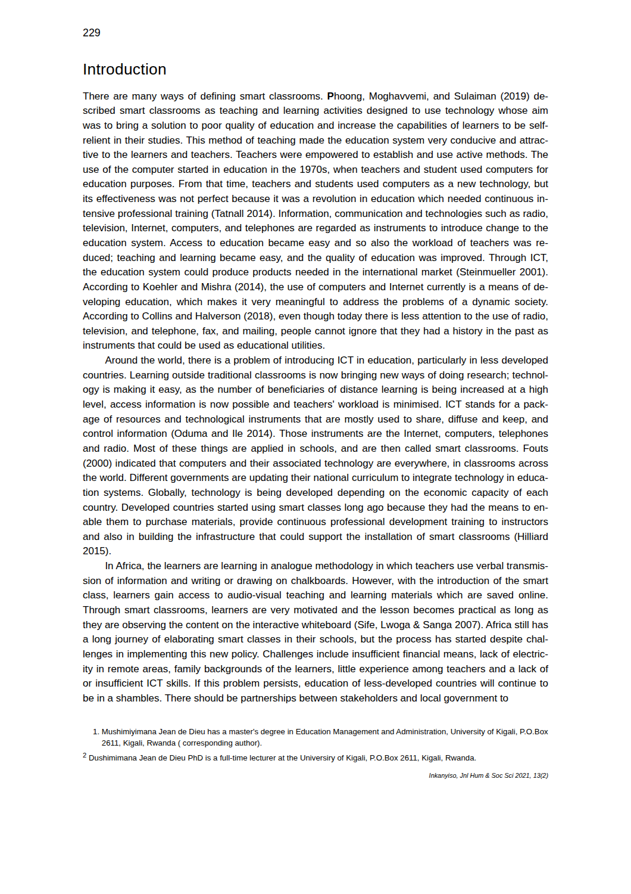229
Introduction
There are many ways of defining smart classrooms. Phoong, Moghavvemi, and Sulaiman (2019) described smart classrooms as teaching and learning activities designed to use technology whose aim was to bring a solution to poor quality of education and increase the capabilities of learners to be self-relient in their studies. This method of teaching made the education system very conducive and attractive to the learners and teachers. Teachers were empowered to establish and use active methods. The use of the computer started in education in the 1970s, when teachers and student used computers for education purposes. From that time, teachers and students used computers as a new technology, but its effectiveness was not perfect because it was a revolution in education which needed continuous intensive professional training (Tatnall 2014). Information, communication and technologies such as radio, television, Internet, computers, and telephones are regarded as instruments to introduce change to the education system. Access to education became easy and so also the workload of teachers was reduced; teaching and learning became easy, and the quality of education was improved. Through ICT, the education system could produce products needed in the international market (Steinmueller 2001). According to Koehler and Mishra (2014), the use of computers and Internet currently is a means of developing education, which makes it very meaningful to address the problems of a dynamic society. According to Collins and Halverson (2018), even though today there is less attention to the use of radio, television, and telephone, fax, and mailing, people cannot ignore that they had a history in the past as instruments that could be used as educational utilities.
Around the world, there is a problem of introducing ICT in education, particularly in less developed countries. Learning outside traditional classrooms is now bringing new ways of doing research; technology is making it easy, as the number of beneficiaries of distance learning is being increased at a high level, access information is now possible and teachers' workload is minimised. ICT stands for a package of resources and technological instruments that are mostly used to share, diffuse and keep, and control information (Oduma and Ile 2014). Those instruments are the Internet, computers, telephones and radio. Most of these things are applied in schools, and are then called smart classrooms. Fouts (2000) indicated that computers and their associated technology are everywhere, in classrooms across the world. Different governments are updating their national curriculum to integrate technology in education systems. Globally, technology is being developed depending on the economic capacity of each country. Developed countries started using smart classes long ago because they had the means to enable them to purchase materials, provide continuous professional development training to instructors and also in building the infrastructure that could support the installation of smart classrooms (Hilliard 2015).
In Africa, the learners are learning in analogue methodology in which teachers use verbal transmission of information and writing or drawing on chalkboards. However, with the introduction of the smart class, learners gain access to audio-visual teaching and learning materials which are saved online. Through smart classrooms, learners are very motivated and the lesson becomes practical as long as they are observing the content on the interactive whiteboard (Sife, Lwoga & Sanga 2007). Africa still has a long journey of elaborating smart classes in their schools, but the process has started despite challenges in implementing this new policy. Challenges include insufficient financial means, lack of electricity in remote areas, family backgrounds of the learners, little experience among teachers and a lack of or insufficient ICT skills. If this problem persists, education of less-developed countries will continue to be in a shambles. There should be partnerships between stakeholders and local government to
Mushimiyimana Jean de Dieu has a master's degree in Education Management and Administration, University of Kigali, P.O.Box 2611, Kigali, Rwanda ( corresponding author).
2 Dushimimana Jean de Dieu PhD is a full-time lecturer at the Universiry of Kigali, P.O.Box 2611, Kigali, Rwanda.
Inkanyiso, Jnl Hum & Soc Sci 2021, 13(2)